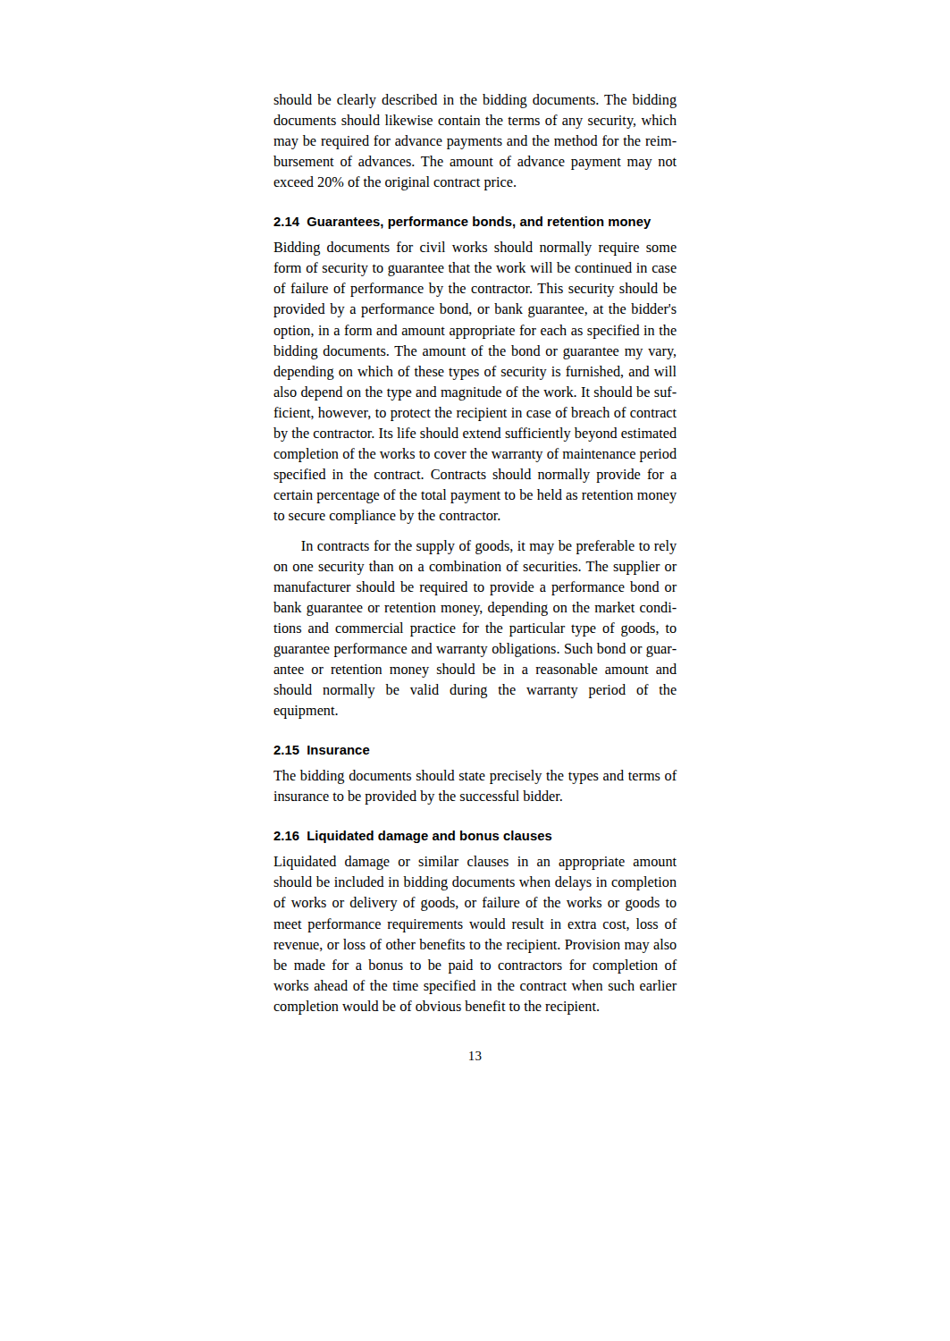should be clearly described in the bidding documents. The bidding documents should likewise contain the terms of any security, which may be required for advance payments and the method for the reimbursement of advances. The amount of advance payment may not exceed 20% of the original contract price.
2.14 Guarantees, performance bonds, and retention money
Bidding documents for civil works should normally require some form of security to guarantee that the work will be continued in case of failure of performance by the contractor. This security should be provided by a performance bond, or bank guarantee, at the bidder's option, in a form and amount appropriate for each as specified in the bidding documents. The amount of the bond or guarantee my vary, depending on which of these types of security is furnished, and will also depend on the type and magnitude of the work. It should be sufficient, however, to protect the recipient in case of breach of contract by the contractor. Its life should extend sufficiently beyond estimated completion of the works to cover the warranty of maintenance period specified in the contract. Contracts should normally provide for a certain percentage of the total payment to be held as retention money to secure compliance by the contractor.
In contracts for the supply of goods, it may be preferable to rely on one security than on a combination of securities. The supplier or manufacturer should be required to provide a performance bond or bank guarantee or retention money, depending on the market conditions and commercial practice for the particular type of goods, to guarantee performance and warranty obligations. Such bond or guarantee or retention money should be in a reasonable amount and should normally be valid during the warranty period of the equipment.
2.15 Insurance
The bidding documents should state precisely the types and terms of insurance to be provided by the successful bidder.
2.16 Liquidated damage and bonus clauses
Liquidated damage or similar clauses in an appropriate amount should be included in bidding documents when delays in completion of works or delivery of goods, or failure of the works or goods to meet performance requirements would result in extra cost, loss of revenue, or loss of other benefits to the recipient. Provision may also be made for a bonus to be paid to contractors for completion of works ahead of the time specified in the contract when such earlier completion would be of obvious benefit to the recipient.
13